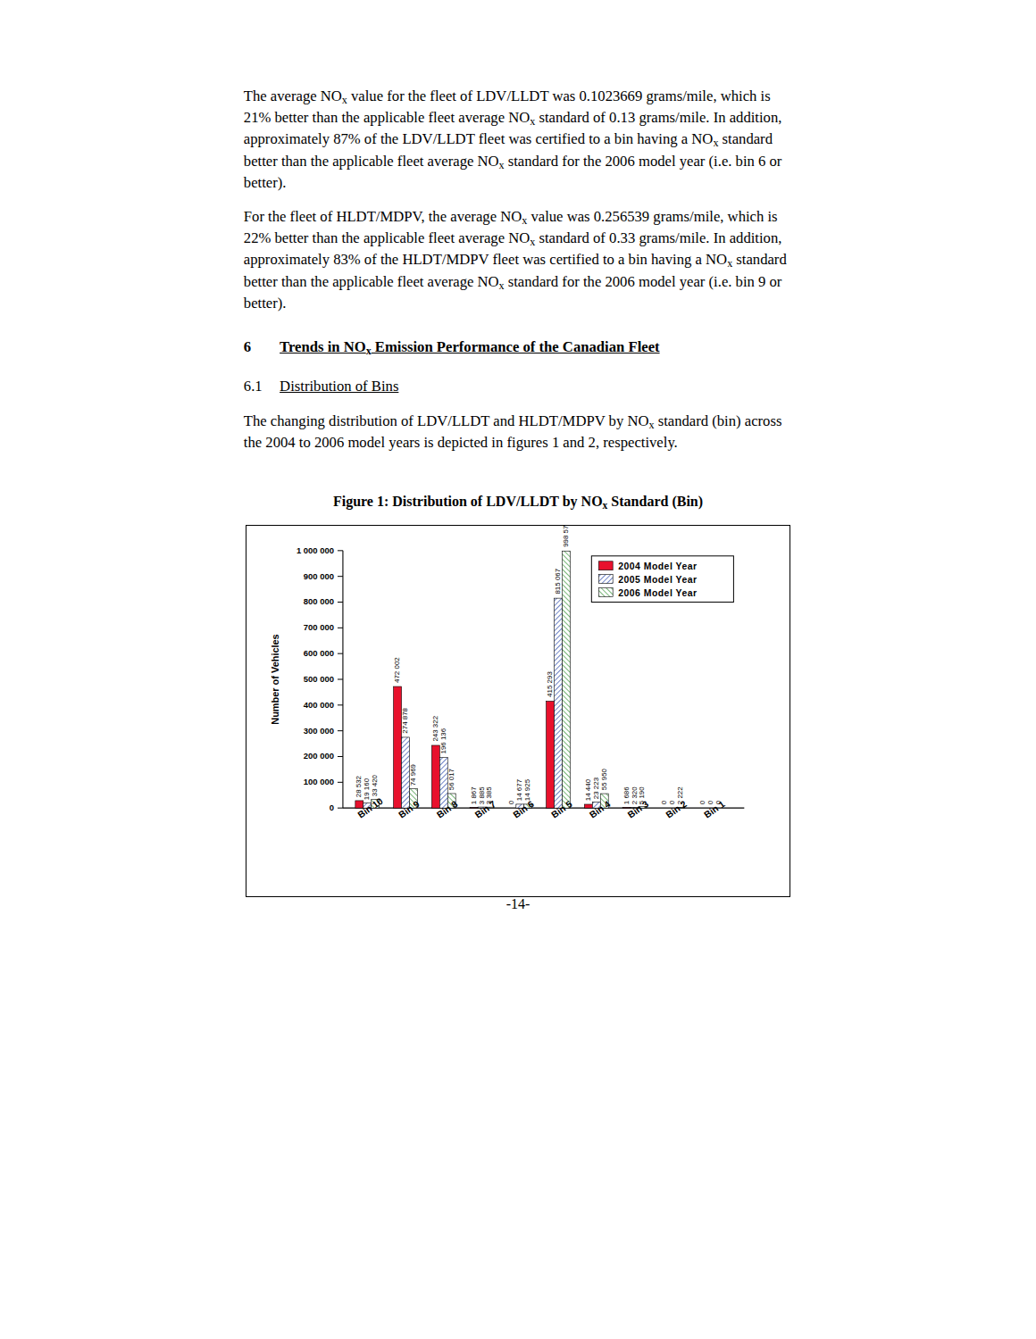The average NOx value for the fleet of LDV/LLDT was 0.1023669 grams/mile, which is 21% better than the applicable fleet average NOx standard of 0.13 grams/mile. In addition, approximately 87% of the LDV/LLDT fleet was certified to a bin having a NOx standard better than the applicable fleet average NOx standard for the 2006 model year (i.e. bin 6 or better).
For the fleet of HLDT/MDPV, the average NOx value was 0.256539 grams/mile, which is 22% better than the applicable fleet average NOx standard of 0.33 grams/mile. In addition, approximately 83% of the HLDT/MDPV fleet was certified to a bin having a NOx standard better than the applicable fleet average NOx standard for the 2006 model year (i.e. bin 9 or better).
6 Trends in NOx Emission Performance of the Canadian Fleet
6.1 Distribution of Bins
The changing distribution of LDV/LLDT and HLDT/MDPV by NOx standard (bin) across the 2004 to 2006 model years is depicted in figures 1 and 2, respectively.
Figure 1: Distribution of LDV/LLDT by NOx Standard (Bin)
0 100 000 200 000 300 000 400 000 500 000 600 000 700 000 800 000 900 000 1 000 000 Number of Vehicles 2004 Model Year 2005 Model Year 2006 Model Year 28 532 19 160 33 420 472 002 274 878 74 969 243 322 196 136 56 017 1 867 3 885 3 385 0 14 677 14 925 415 293 815 067 998 572 14 440 23 223 55 950 1 686 2 320 5 190 0 0 2 222 0 0 0 Bin 10 Bin 9 Bin 8 Bin 7 Bin 6 Bin 5 Bin 4 Bin 3 Bin 2 Bin 1
-14-